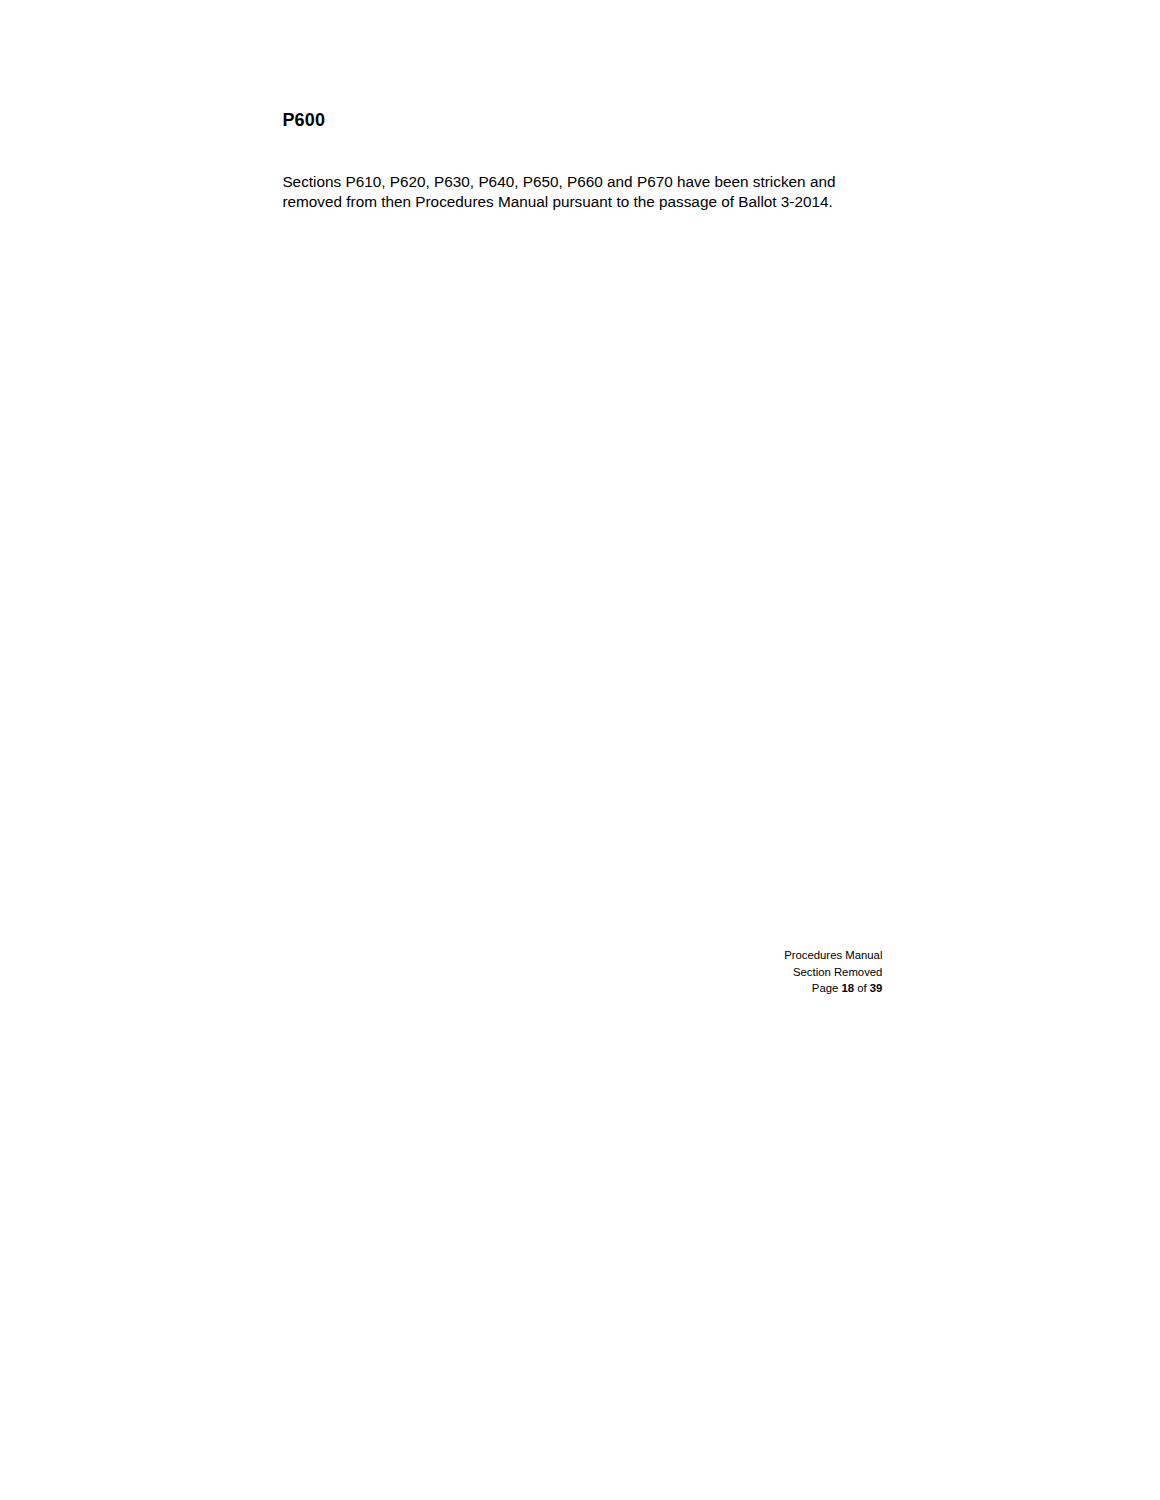P600
Sections P610, P620, P630, P640, P650, P660 and P670 have been stricken and removed from then Procedures Manual pursuant to the passage of Ballot 3-2014.
Procedures Manual
Section Removed
Page 18 of 39